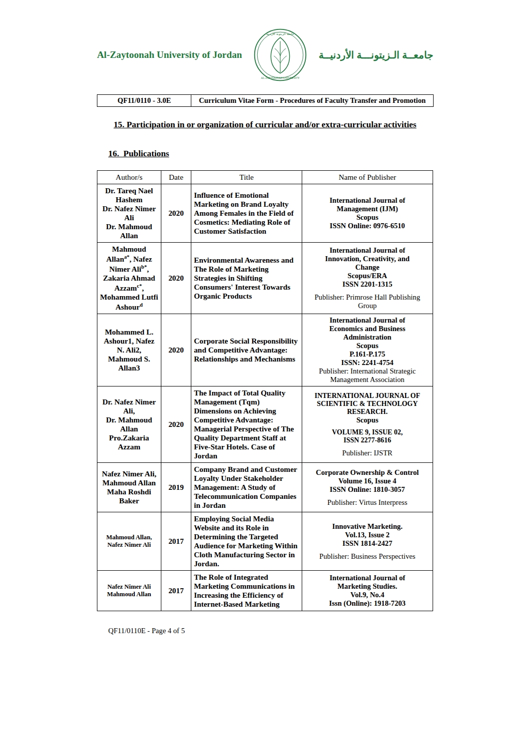Al-Zaytoonah University of Jordan
جامعة الزيتونة الأردنية AL-ZAYTOONAH UNIVERSITY
جامعــة الـزيتونـــة الأردنيــة
QF11/0110 - 3.0E
Curriculum Vitae Form - Procedures of Faculty Transfer and Promotion
15. Participation in or organization of curricular and/or extra-curricular activities
16. Publications
| Author/s | Date | Title | Name of Publisher |
| --- | --- | --- | --- |
| Dr. Tareq Nael Hashem Dr. Nafez Nimer Ali Dr. Mahmoud Allan | 2020 | Influence of Emotional Marketing on Brand Loyalty Among Females in the Field of Cosmetics: Mediating Role of Customer Satisfaction | International Journal of Management (IJM) Scopus ISSN Online: 0976-6510 |
| Mahmoud Allan a* , Nafez Nimer Ali b* , Zakaria Ahmad Azzam c* , Mohammed Lutfi Ashour d | 2020 | Environmental Awareness and The Role of Marketing Strategies in Shifting Consumers' Interest Towards Organic Products | International Journal of Innovation, Creativity, and Change Scopus/ERA ISSN 2201-1315 Publisher: Primrose Hall Publishing Group |
| Mohammed L. Ashour1, Nafez N. Ali2, Mahmoud S. Allan3 | 2020 | Corporate Social Responsibility and Competitive Advantage: Relationships and Mechanisms | International Journal of Economics and Business Administration Scopus P.161-P.175 ISSN: 2241-4754 Publisher: International Strategic Management Association |
| Dr. Nafez Nimer Ali, Dr. Mahmoud Allan Pro.Zakaria Azzam | 2020 | The Impact of Total Quality Management (Tqm) Dimensions on Achieving Competitive Advantage: Managerial Perspective of The Quality Department Staff at Five-Star Hotels. Case of Jordan | INTERNATIONAL JOURNAL OF SCIENTIFIC & TECHNOLOGY RESEARCH. Scopus VOLUME 9, ISSUE 02, ISSN 2277-8616 Publisher: IJSTR |
| Nafez Nimer Ali, Mahmoud Allan Maha Roshdi Baker | 2019 | Company Brand and Customer Loyalty Under Stakeholder Management: A Study of Telecommunication Companies in Jordan | Corporate Ownership & Control Volume 16, Issue 4 ISSN Online: 1810-3057 Publisher: Virtus Interpress |
| Mahmoud Allan, Nafez Nimer Ali | 2017 | Employing Social Media Website and its Role in Determining the Targeted Audience for Marketing Within Cloth Manufacturing Sector in Jordan. | Innovative Marketing. Vol.13, Issue 2 ISSN 1814-2427 Publisher: Business Perspectives |
| Nafez Nimer Ali Mahmoud Allan | 2017 | The Role of Integrated Marketing Communications in Increasing the Efficiency of Internet-Based Marketing | International Journal of Marketing Studies. Vol.9, No.4 Issn (Online): 1918-7203 |
QF11/0110E - Page 4 of 5